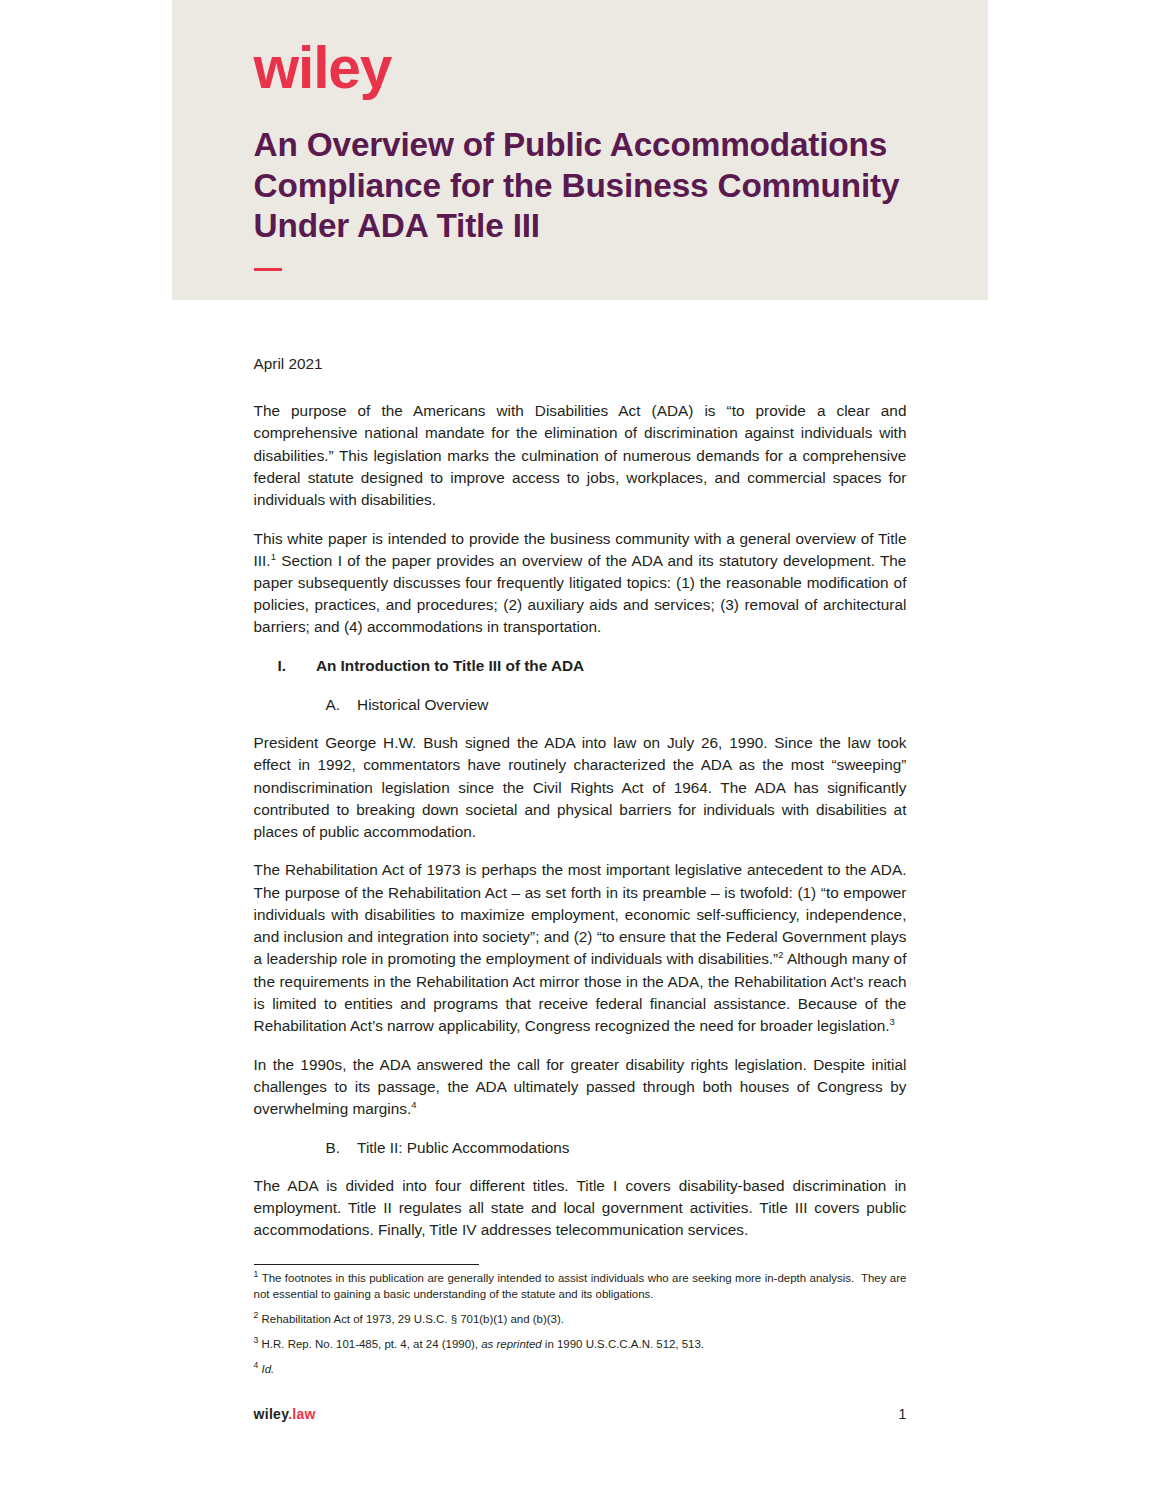wiley
An Overview of Public Accommodations
Compliance for the Business Community
Under ADA Title III
April 2021
The purpose of the Americans with Disabilities Act (ADA) is “to provide a clear and comprehensive national mandate for the elimination of discrimination against individuals with disabilities.” This legislation marks the culmination of numerous demands for a comprehensive federal statute designed to improve access to jobs, workplaces, and commercial spaces for individuals with disabilities.
This white paper is intended to provide the business community with a general overview of Title III.1 Section I of the paper provides an overview of the ADA and its statutory development. The paper subsequently discusses four frequently litigated topics: (1) the reasonable modification of policies, practices, and procedures; (2) auxiliary aids and services; (3) removal of architectural barriers; and (4) accommodations in transportation.
I. An Introduction to Title III of the ADA
A. Historical Overview
President George H.W. Bush signed the ADA into law on July 26, 1990. Since the law took effect in 1992, commentators have routinely characterized the ADA as the most “sweeping” nondiscrimination legislation since the Civil Rights Act of 1964. The ADA has significantly contributed to breaking down societal and physical barriers for individuals with disabilities at places of public accommodation.
The Rehabilitation Act of 1973 is perhaps the most important legislative antecedent to the ADA. The purpose of the Rehabilitation Act – as set forth in its preamble – is twofold: (1) “to empower individuals with disabilities to maximize employment, economic self-sufficiency, independence, and inclusion and integration into society”; and (2) “to ensure that the Federal Government plays a leadership role in promoting the employment of individuals with disabilities.”2 Although many of the requirements in the Rehabilitation Act mirror those in the ADA, the Rehabilitation Act’s reach is limited to entities and programs that receive federal financial assistance. Because of the Rehabilitation Act’s narrow applicability, Congress recognized the need for broader legislation.3
In the 1990s, the ADA answered the call for greater disability rights legislation. Despite initial challenges to its passage, the ADA ultimately passed through both houses of Congress by overwhelming margins.4
B. Title II: Public Accommodations
The ADA is divided into four different titles. Title I covers disability-based discrimination in employment. Title II regulates all state and local government activities. Title III covers public accommodations. Finally, Title IV addresses telecommunication services.
1 The footnotes in this publication are generally intended to assist individuals who are seeking more in-depth analysis. They are not essential to gaining a basic understanding of the statute and its obligations.
2 Rehabilitation Act of 1973, 29 U.S.C. § 701(b)(1) and (b)(3).
3 H.R. Rep. No. 101-485, pt. 4, at 24 (1990), as reprinted in 1990 U.S.C.C.A.N. 512, 513.
4 Id.
wiley.law
1